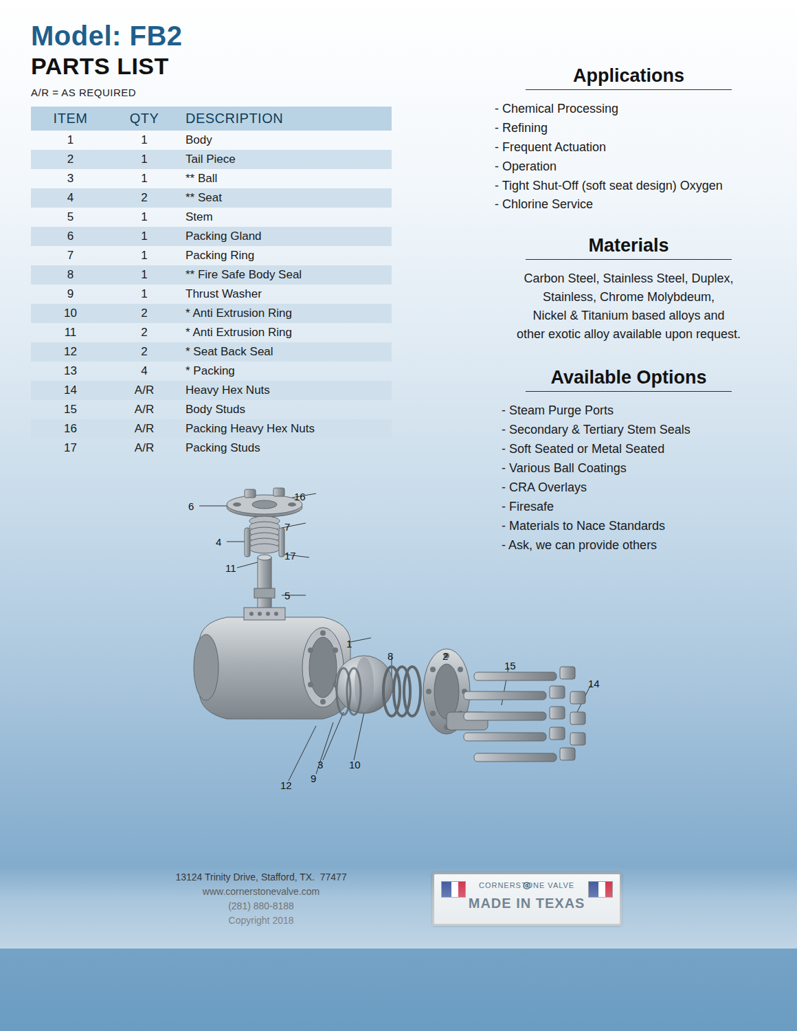Model: FB2
PARTS LIST
A/R = AS REQUIRED
| ITEM | QTY | DESCRIPTION |
| --- | --- | --- |
| 1 | 1 | Body |
| 2 | 1 | Tail Piece |
| 3 | 1 | ** Ball |
| 4 | 2 | ** Seat |
| 5 | 1 | Stem |
| 6 | 1 | Packing Gland |
| 7 | 1 | Packing Ring |
| 8 | 1 | ** Fire Safe Body Seal |
| 9 | 1 | Thrust Washer |
| 10 | 2 | * Anti Extrusion Ring |
| 11 | 2 | * Anti Extrusion Ring |
| 12 | 2 | * Seat Back Seal |
| 13 | 4 | * Packing |
| 14 | A/R | Heavy Hex Nuts |
| 15 | A/R | Body Studs |
| 16 | A/R | Packing Heavy Hex Nuts |
| 17 | A/R | Packing Studs |
Applications
Chemical Processing
Refining
Frequent Actuation
Operation
Tight Shut-Off (soft seat design) Oxygen
Chlorine Service
Materials
Carbon Steel, Stainless Steel, Duplex,
Stainless, Chrome Molybdeum,
Nickel & Titanium based alloys and
other exotic alloy available upon request.
Available Options
Steam Purge Ports
Secondary & Tertiary Stem Seals
Soft Seated or Metal Seated
Various Ball Coatings
CRA Overlays
Firesafe
Materials to Nace Standards
Ask, we can provide others
6 16 7 4 17 11 5 1 3 10 12 9 8 2 15 14
13124 Trinity Drive, Stafford, TX. 77477
www.cornerstonevalve.com
(281) 880-8188
Copyright 2018
◎
CORNERSTONE VALVE
MADE IN TEXAS